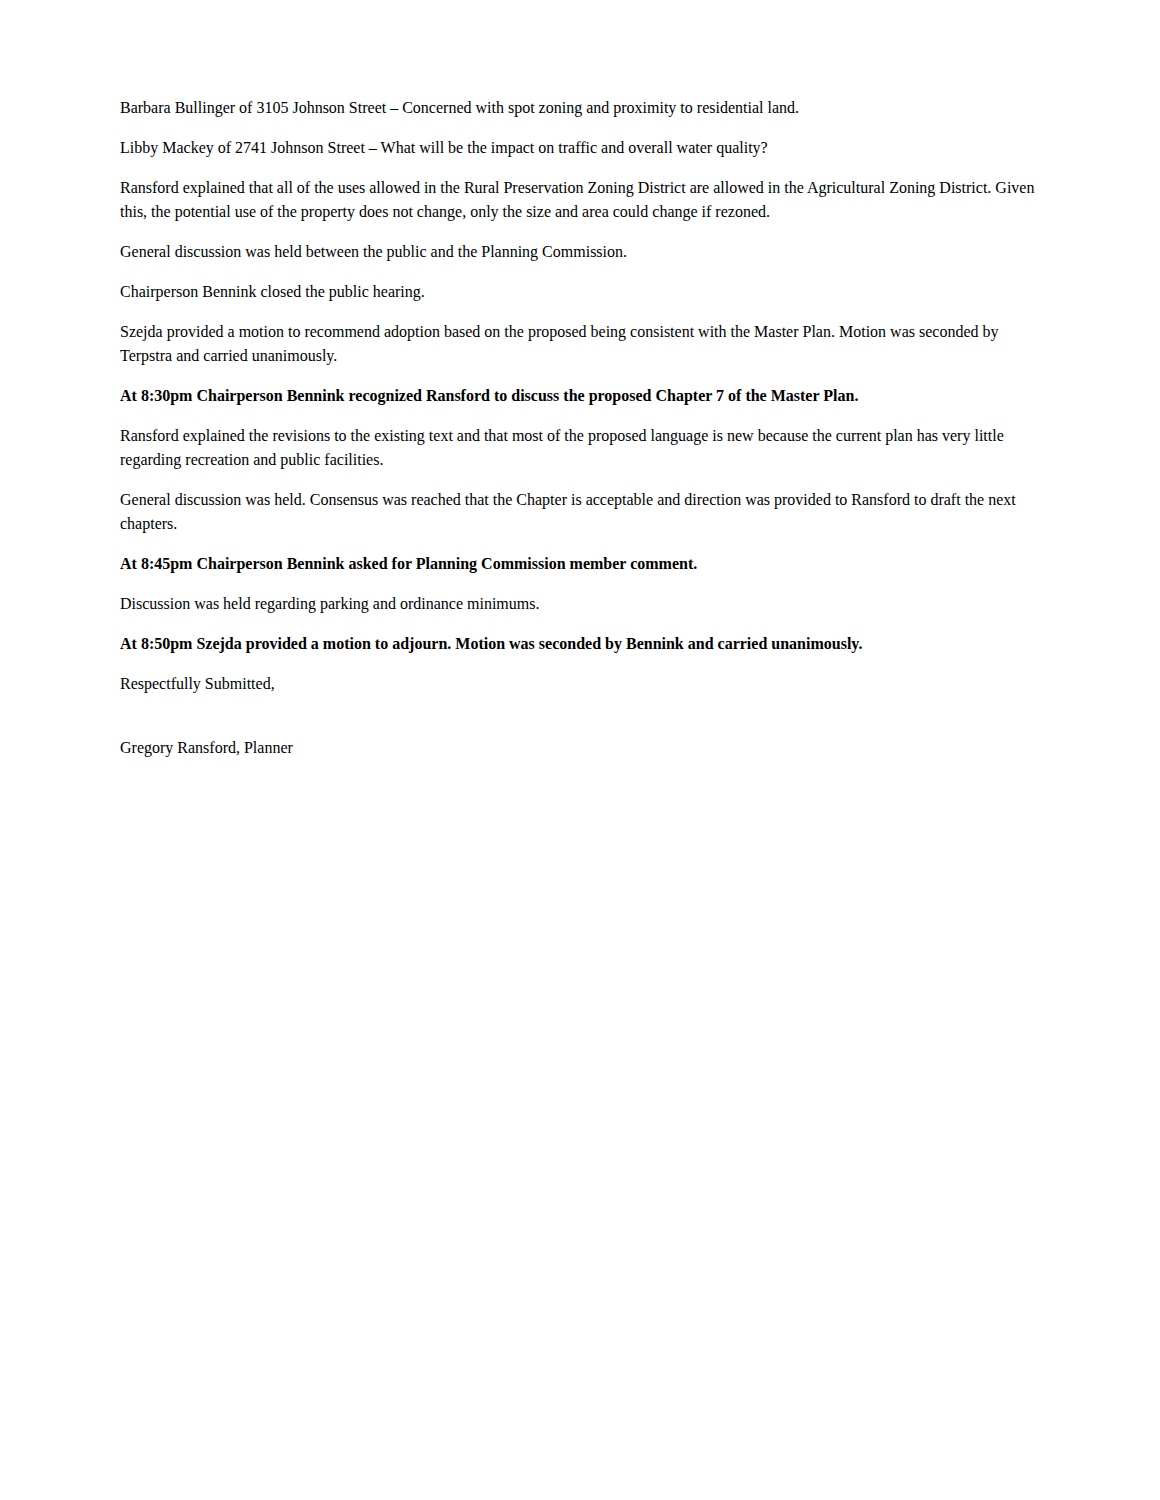Barbara Bullinger of 3105 Johnson Street – Concerned with spot zoning and proximity to residential land.
Libby Mackey of 2741 Johnson Street – What will be the impact on traffic and overall water quality?
Ransford explained that all of the uses allowed in the Rural Preservation Zoning District are allowed in the Agricultural Zoning District. Given this, the potential use of the property does not change, only the size and area could change if rezoned.
General discussion was held between the public and the Planning Commission.
Chairperson Bennink closed the public hearing.
Szejda provided a motion to recommend adoption based on the proposed being consistent with the Master Plan. Motion was seconded by Terpstra and carried unanimously.
At 8:30pm Chairperson Bennink recognized Ransford to discuss the proposed Chapter 7 of the Master Plan.
Ransford explained the revisions to the existing text and that most of the proposed language is new because the current plan has very little regarding recreation and public facilities.
General discussion was held. Consensus was reached that the Chapter is acceptable and direction was provided to Ransford to draft the next chapters.
At 8:45pm Chairperson Bennink asked for Planning Commission member comment.
Discussion was held regarding parking and ordinance minimums.
At 8:50pm Szejda provided a motion to adjourn. Motion was seconded by Bennink and carried unanimously.
Respectfully Submitted,
Gregory Ransford, Planner